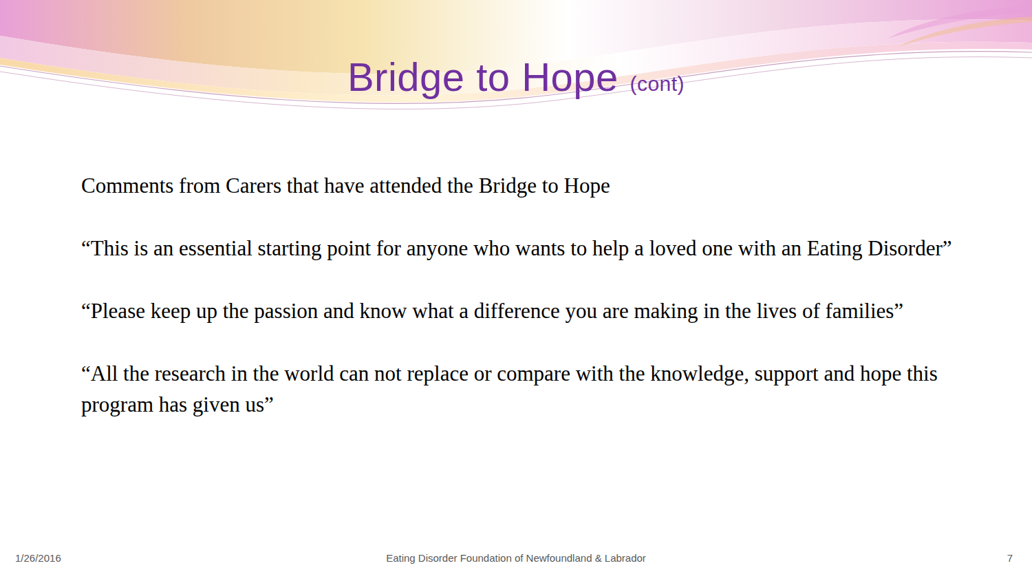Bridge to Hope (cont)
Comments from Carers that have attended the Bridge to Hope
“This is an essential starting point for anyone who wants to help a loved one with an Eating Disorder”
“Please keep up the passion and know what a difference you are making in the lives of families”
“All the research in the world can not replace or compare with the knowledge, support and hope this program has given us”
1/26/2016 Eating Disorder Foundation of Newfoundland & Labrador 7